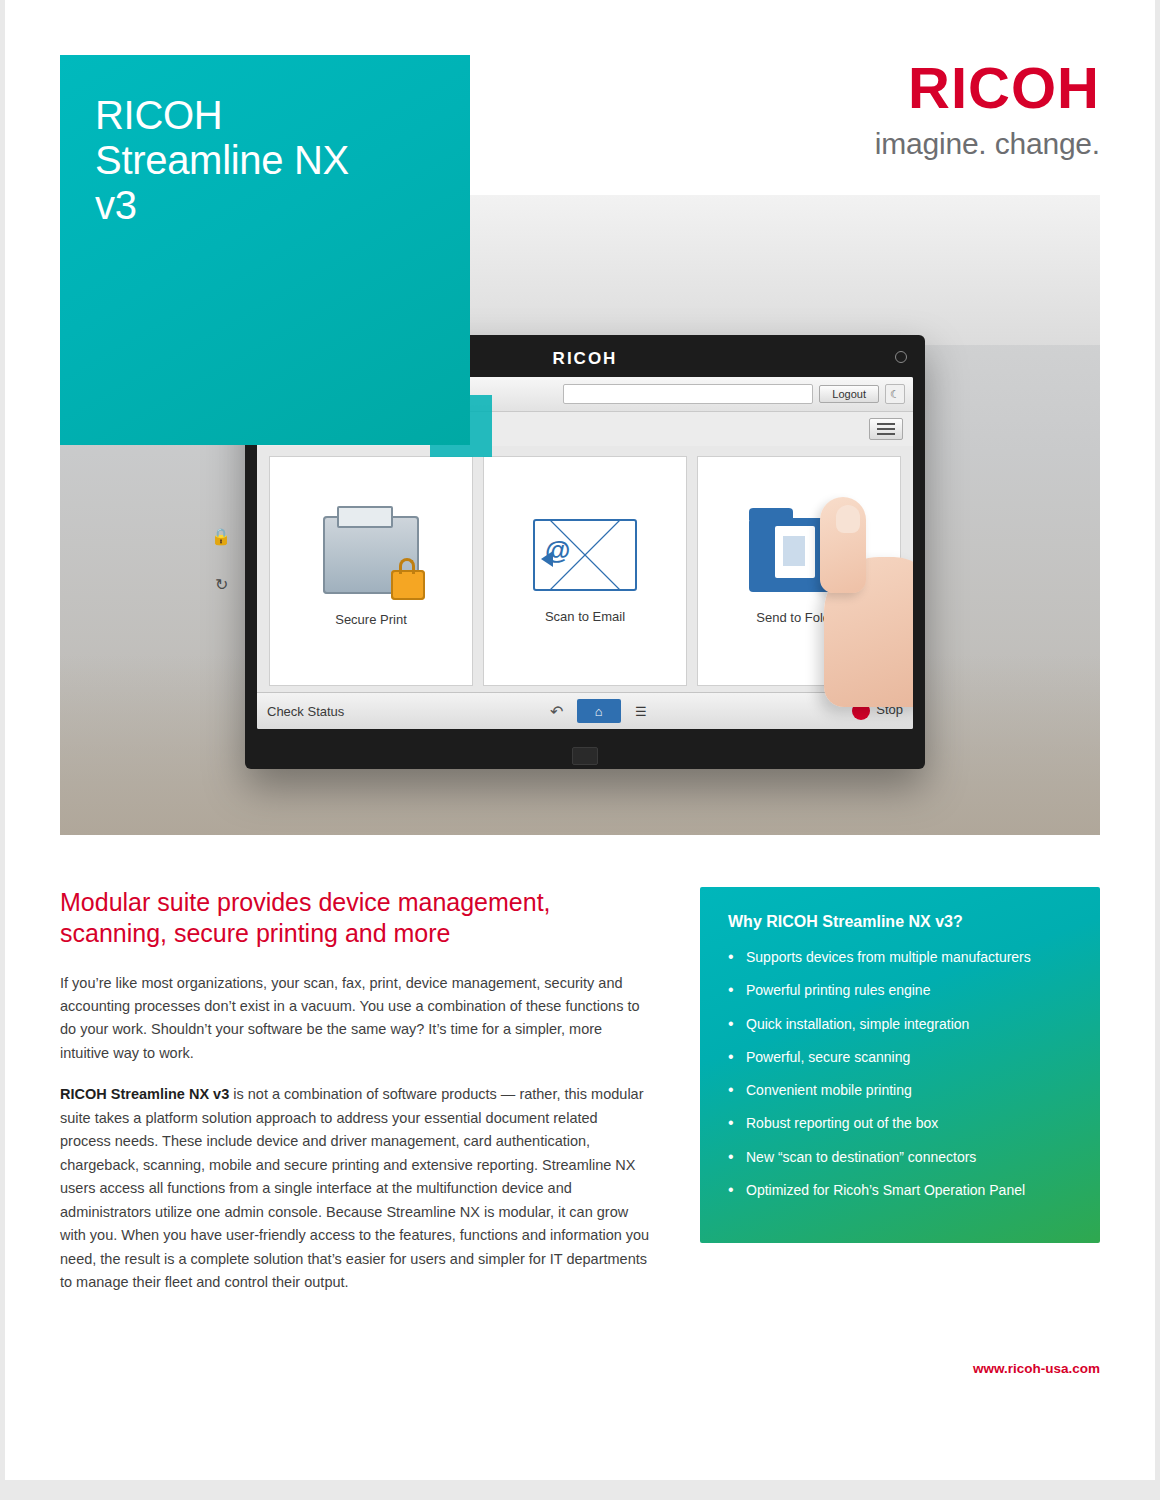RICOH
Streamline NX
v3
RICOH
imagine. change.
🔒
↻
RICOH
John Smith Logout ☾
Group 1
Secure Print
@
Scan to Email
Send to Folder
Check Status ↶ ⌂ ☰ Stop
Modular suite provides device management,
scanning, secure printing and more
If you’re like most organizations, your scan, fax, print, device management, security and accounting processes don’t exist in a vacuum. You use a combination of these functions to do your work. Shouldn’t your software be the same way? It’s time for a simpler, more intuitive way to work.
RICOH Streamline NX v3 is not a combination of software products — rather, this modular suite takes a platform solution approach to address your essential document related process needs. These include device and driver management, card authentication, chargeback, scanning, mobile and secure printing and extensive reporting. Streamline NX users access all functions from a single interface at the multifunction device and administrators utilize one admin console. Because Streamline NX is modular, it can grow with you. When you have user-friendly access to the features, functions and information you need, the result is a complete solution that’s easier for users and simpler for IT departments to manage their fleet and control their output.
Why RICOH Streamline NX v3?
Supports devices from multiple manufacturers
Powerful printing rules engine
Quick installation, simple integration
Powerful, secure scanning
Convenient mobile printing
Robust reporting out of the box
New “scan to destination” connectors
Optimized for Ricoh’s Smart Operation Panel
www.ricoh-usa.com